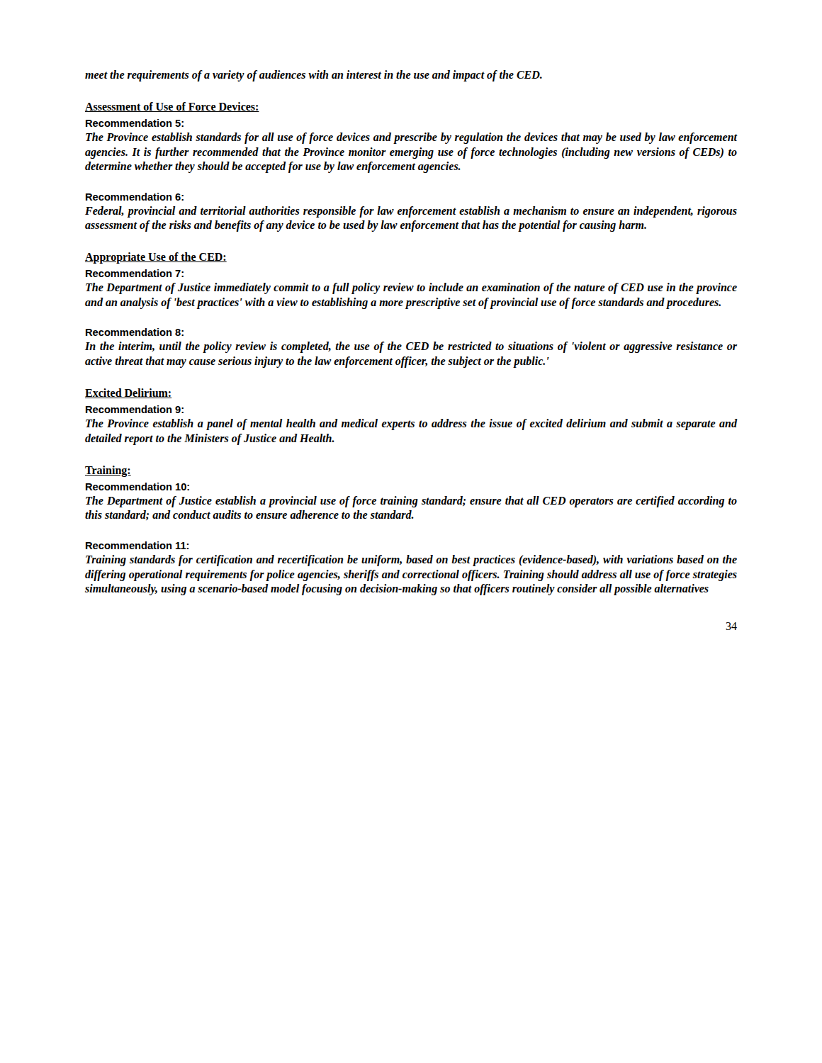meet the requirements of a variety of audiences with an interest in the use and impact of the CED.
Assessment of Use of Force Devices:
Recommendation 5:
The Province establish standards for all use of force devices and prescribe by regulation the devices that may be used by law enforcement agencies. It is further recommended that the Province monitor emerging use of force technologies (including new versions of CEDs) to determine whether they should be accepted for use by law enforcement agencies.
Recommendation 6:
Federal, provincial and territorial authorities responsible for law enforcement establish a mechanism to ensure an independent, rigorous assessment of the risks and benefits of any device to be used by law enforcement that has the potential for causing harm.
Appropriate Use of the CED:
Recommendation 7:
The Department of Justice immediately commit to a full policy review to include an examination of the nature of CED use in the province and an analysis of 'best practices' with a view to establishing a more prescriptive set of provincial use of force standards and procedures.
Recommendation 8:
In the interim, until the policy review is completed, the use of the CED be restricted to situations of 'violent or aggressive resistance or active threat that may cause serious injury to the law enforcement officer, the subject or the public.'
Excited Delirium:
Recommendation 9:
The Province establish a panel of mental health and medical experts to address the issue of excited delirium and submit a separate and detailed report to the Ministers of Justice and Health.
Training:
Recommendation 10:
The Department of Justice establish a provincial use of force training standard; ensure that all CED operators are certified according to this standard; and conduct audits to ensure adherence to the standard.
Recommendation 11:
Training standards for certification and recertification be uniform, based on best practices (evidence-based), with variations based on the differing operational requirements for police agencies, sheriffs and correctional officers. Training should address all use of force strategies simultaneously, using a scenario-based model focusing on decision-making so that officers routinely consider all possible alternatives
34